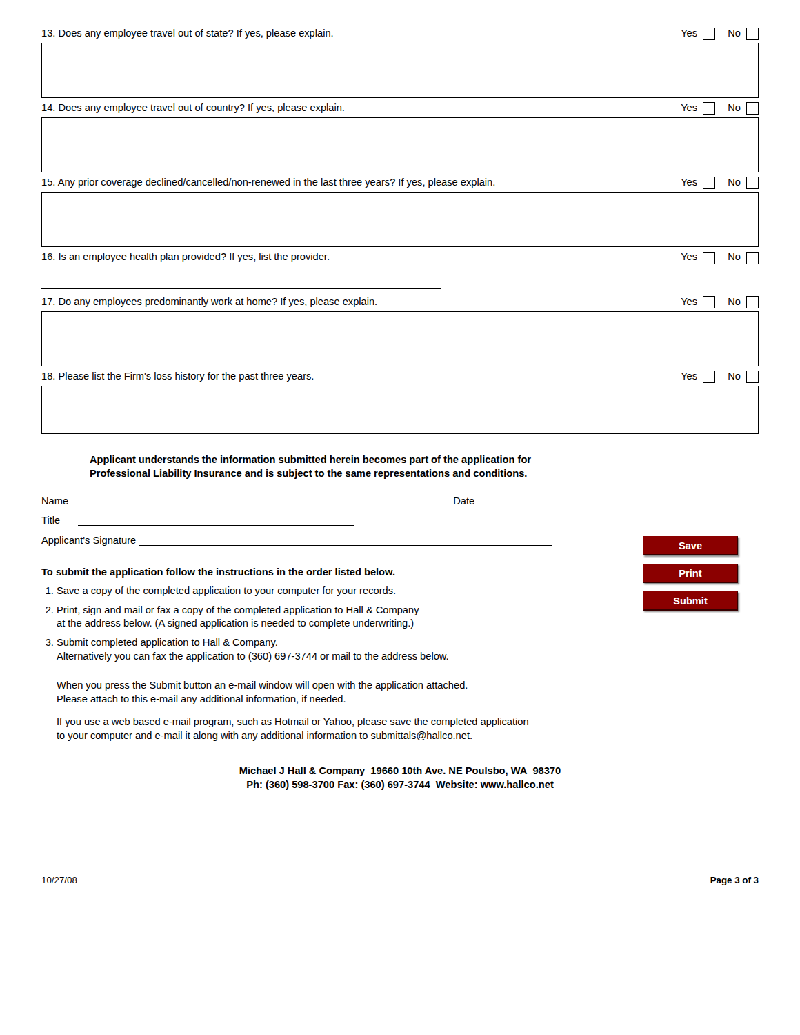13. Does any employee travel out of state? If yes, please explain.
Yes No
14. Does any employee travel out of country? If yes, please explain.
Yes No
15. Any prior coverage declined/cancelled/non-renewed in the last three years? If yes, please explain.
Yes No
16. Is an employee health plan provided? If yes, list the provider.
Yes No
17. Do any employees predominantly work at home? If yes, please explain.
Yes No
18. Please list the Firm's loss history for the past three years.
Yes No
Applicant understands the information submitted herein becomes part of the application for
Professional Liability Insurance and is subject to the same representations and conditions.
Name Date
Title
Applicant's Signature
To submit the application follow the instructions in the order listed below.
Save
Print
Submit
Save a copy of the completed application to your computer for your records.
Print, sign and mail or fax a copy of the completed application to Hall & Company
at the address below. (A signed application is needed to complete underwriting.)
Submit completed application to Hall & Company.
Alternatively you can fax the application to (360) 697-3744 or mail to the address below.
When you press the Submit button an e-mail window will open with the application attached.
Please attach to this e-mail any additional information, if needed.
If you use a web based e-mail program, such as Hotmail or Yahoo, please save the completed application
to your computer and e-mail it along with any additional information to submittals@hallco.net.
Michael J Hall & Company 19660 10th Ave. NE Poulsbo, WA 98370
Ph: (360) 598-3700 Fax: (360) 697-3744 Website: www.hallco.net
10/27/08
Page 3 of 3